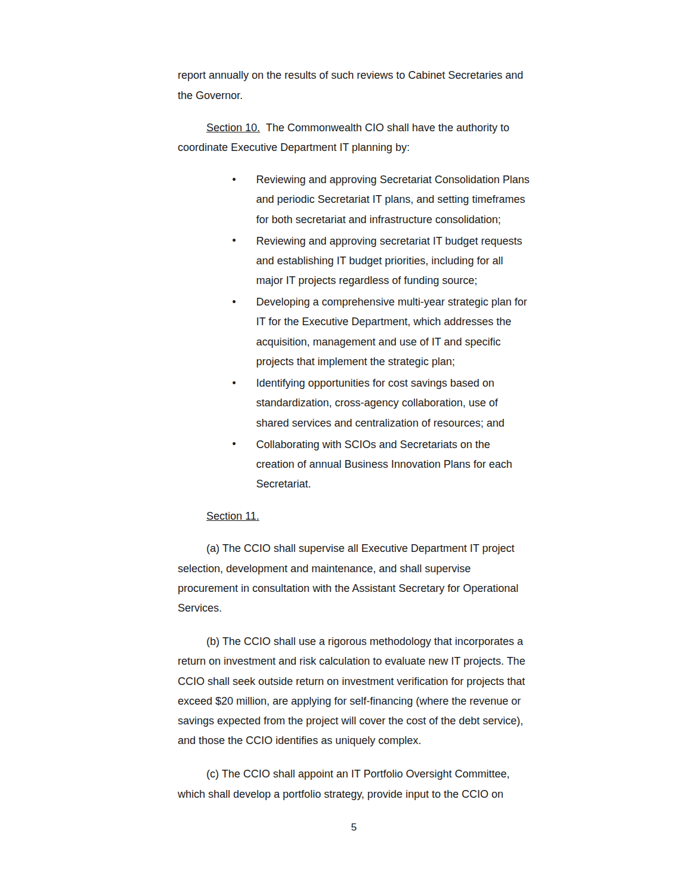report annually on the results of such reviews to Cabinet Secretaries and the Governor.
Section 10. The Commonwealth CIO shall have the authority to coordinate Executive Department IT planning by:
Reviewing and approving Secretariat Consolidation Plans and periodic Secretariat IT plans, and setting timeframes for both secretariat and infrastructure consolidation;
Reviewing and approving secretariat IT budget requests and establishing IT budget priorities, including for all major IT projects regardless of funding source;
Developing a comprehensive multi-year strategic plan for IT for the Executive Department, which addresses the acquisition, management and use of IT and specific projects that implement the strategic plan;
Identifying opportunities for cost savings based on standardization, cross-agency collaboration, use of shared services and centralization of resources; and
Collaborating with SCIOs and Secretariats on the creation of annual Business Innovation Plans for each Secretariat.
Section 11.
(a) The CCIO shall supervise all Executive Department IT project selection, development and maintenance, and shall supervise procurement in consultation with the Assistant Secretary for Operational Services.
(b) The CCIO shall use a rigorous methodology that incorporates a return on investment and risk calculation to evaluate new IT projects. The CCIO shall seek outside return on investment verification for projects that exceed $20 million, are applying for self-financing (where the revenue or savings expected from the project will cover the cost of the debt service), and those the CCIO identifies as uniquely complex.
(c) The CCIO shall appoint an IT Portfolio Oversight Committee, which shall develop a portfolio strategy, provide input to the CCIO on
5